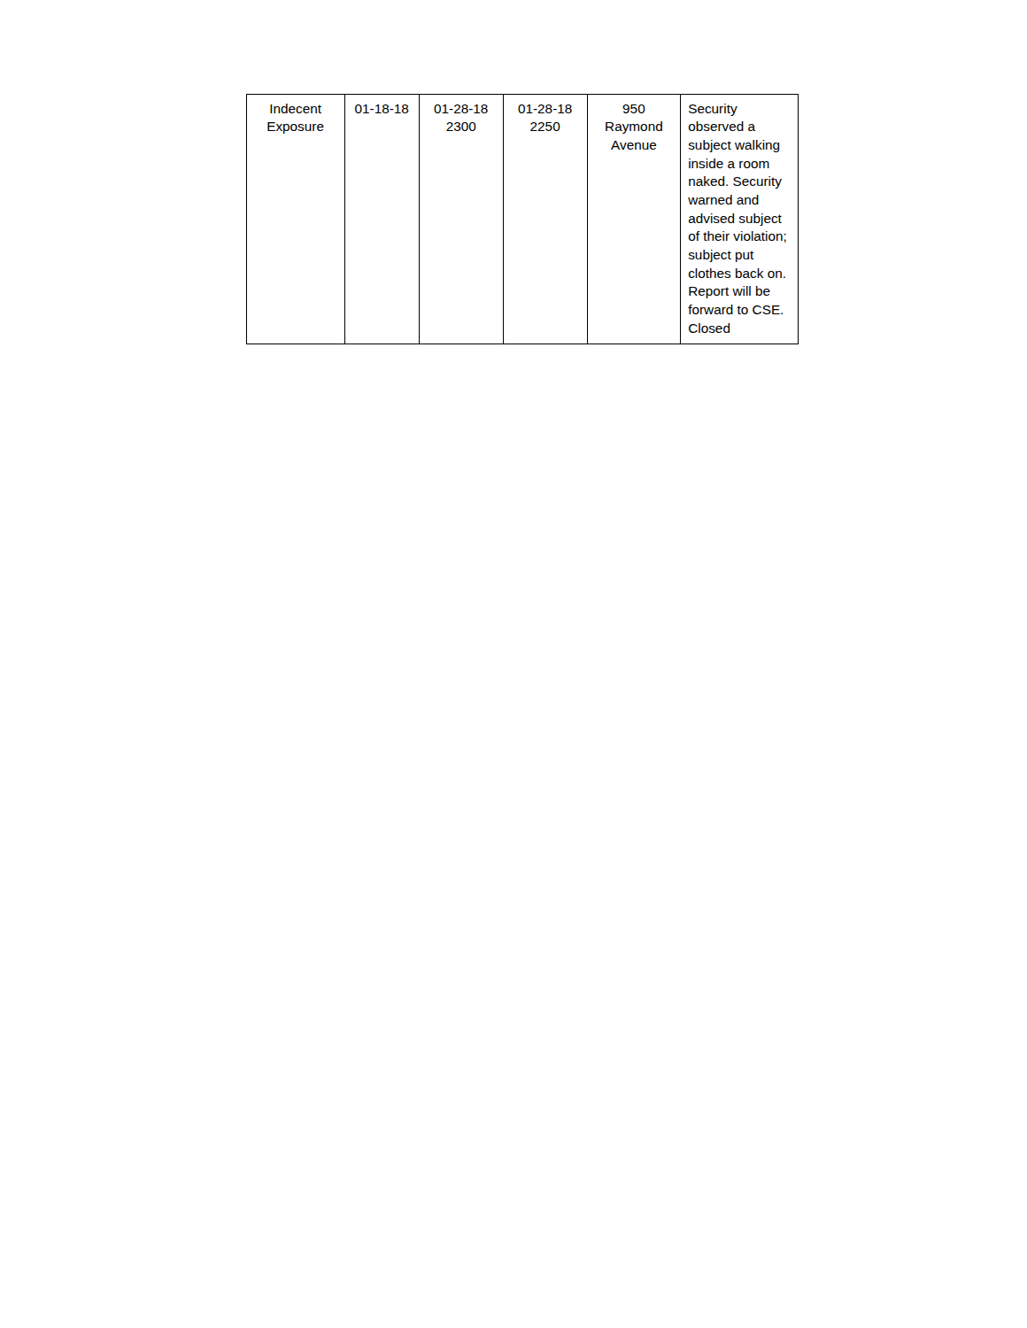| Indecent Exposure | 01-18-18 | 01-28-18 2300 | 01-28-18 2250 | 950 Raymond Avenue | Security observed a subject walking inside a room naked. Security warned and advised subject of their violation; subject put clothes back on. Report will be forward to CSE. Closed |